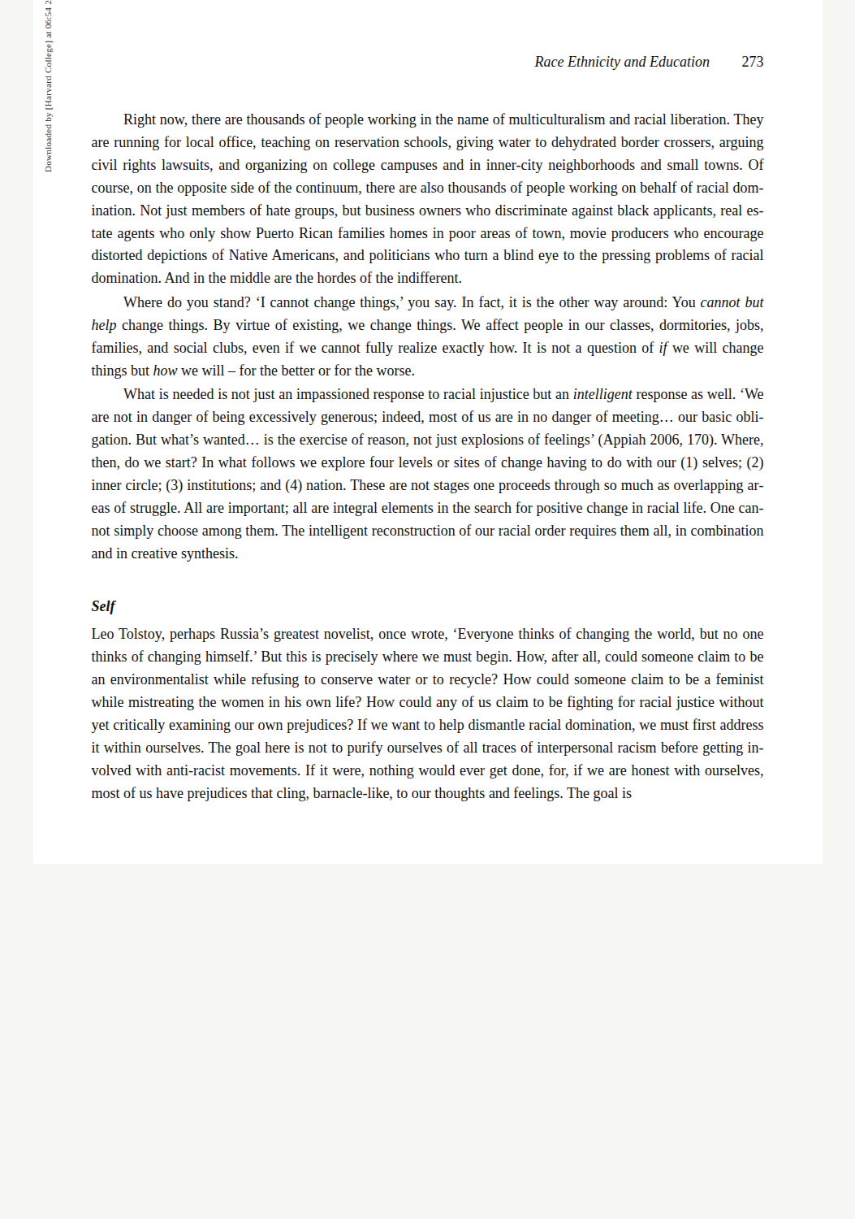Downloaded by [Harvard College] at 06:54 29 November 2012
Race Ethnicity and Education 273
Right now, there are thousands of people working in the name of multiculturalism and racial liberation. They are running for local office, teaching on reservation schools, giving water to dehydrated border crossers, arguing civil rights lawsuits, and organizing on college campuses and in inner-city neighborhoods and small towns. Of course, on the opposite side of the continuum, there are also thousands of people working on behalf of racial domination. Not just members of hate groups, but business owners who discriminate against black applicants, real estate agents who only show Puerto Rican families homes in poor areas of town, movie producers who encourage distorted depictions of Native Americans, and politicians who turn a blind eye to the pressing problems of racial domination. And in the middle are the hordes of the indifferent.
Where do you stand? ‘I cannot change things,’ you say. In fact, it is the other way around: You cannot but help change things. By virtue of existing, we change things. We affect people in our classes, dormitories, jobs, families, and social clubs, even if we cannot fully realize exactly how. It is not a question of if we will change things but how we will – for the better or for the worse.
What is needed is not just an impassioned response to racial injustice but an intelligent response as well. ‘We are not in danger of being excessively generous; indeed, most of us are in no danger of meeting… our basic obligation. But what’s wanted… is the exercise of reason, not just explosions of feelings’ (Appiah 2006, 170). Where, then, do we start? In what follows we explore four levels or sites of change having to do with our (1) selves; (2) inner circle; (3) institutions; and (4) nation. These are not stages one proceeds through so much as overlapping areas of struggle. All are important; all are integral elements in the search for positive change in racial life. One cannot simply choose among them. The intelligent reconstruction of our racial order requires them all, in combination and in creative synthesis.
Self
Leo Tolstoy, perhaps Russia’s greatest novelist, once wrote, ‘Everyone thinks of changing the world, but no one thinks of changing himself.’ But this is precisely where we must begin. How, after all, could someone claim to be an environmentalist while refusing to conserve water or to recycle? How could someone claim to be a feminist while mistreating the women in his own life? How could any of us claim to be fighting for racial justice without yet critically examining our own prejudices? If we want to help dismantle racial domination, we must first address it within ourselves. The goal here is not to purify ourselves of all traces of interpersonal racism before getting involved with anti-racist movements. If it were, nothing would ever get done, for, if we are honest with ourselves, most of us have prejudices that cling, barnacle-like, to our thoughts and feelings. The goal is